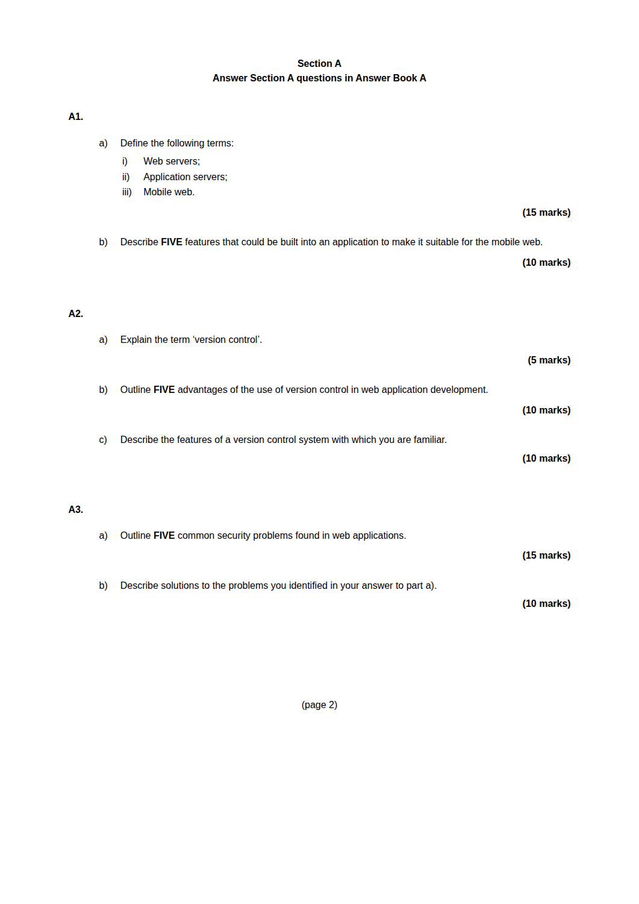Section A
Answer Section A questions in Answer Book A
A1.
a)
Define the following terms:
i)
Web servers;
ii)
Application servers;
iii)
Mobile web.
(15 marks)
b)
Describe FIVE features that could be built into an application to make it suitable for the mobile web.
(10 marks)
A2.
a)
Explain the term ‘version control’.
(5 marks)
b)
Outline FIVE advantages of the use of version control in web application development.
(10 marks)
c)
Describe the features of a version control system with which you are familiar.
(10 marks)
A3.
a)
Outline FIVE common security problems found in web applications.
(15 marks)
b)
Describe solutions to the problems you identified in your answer to part a).
(10 marks)
(page 2)